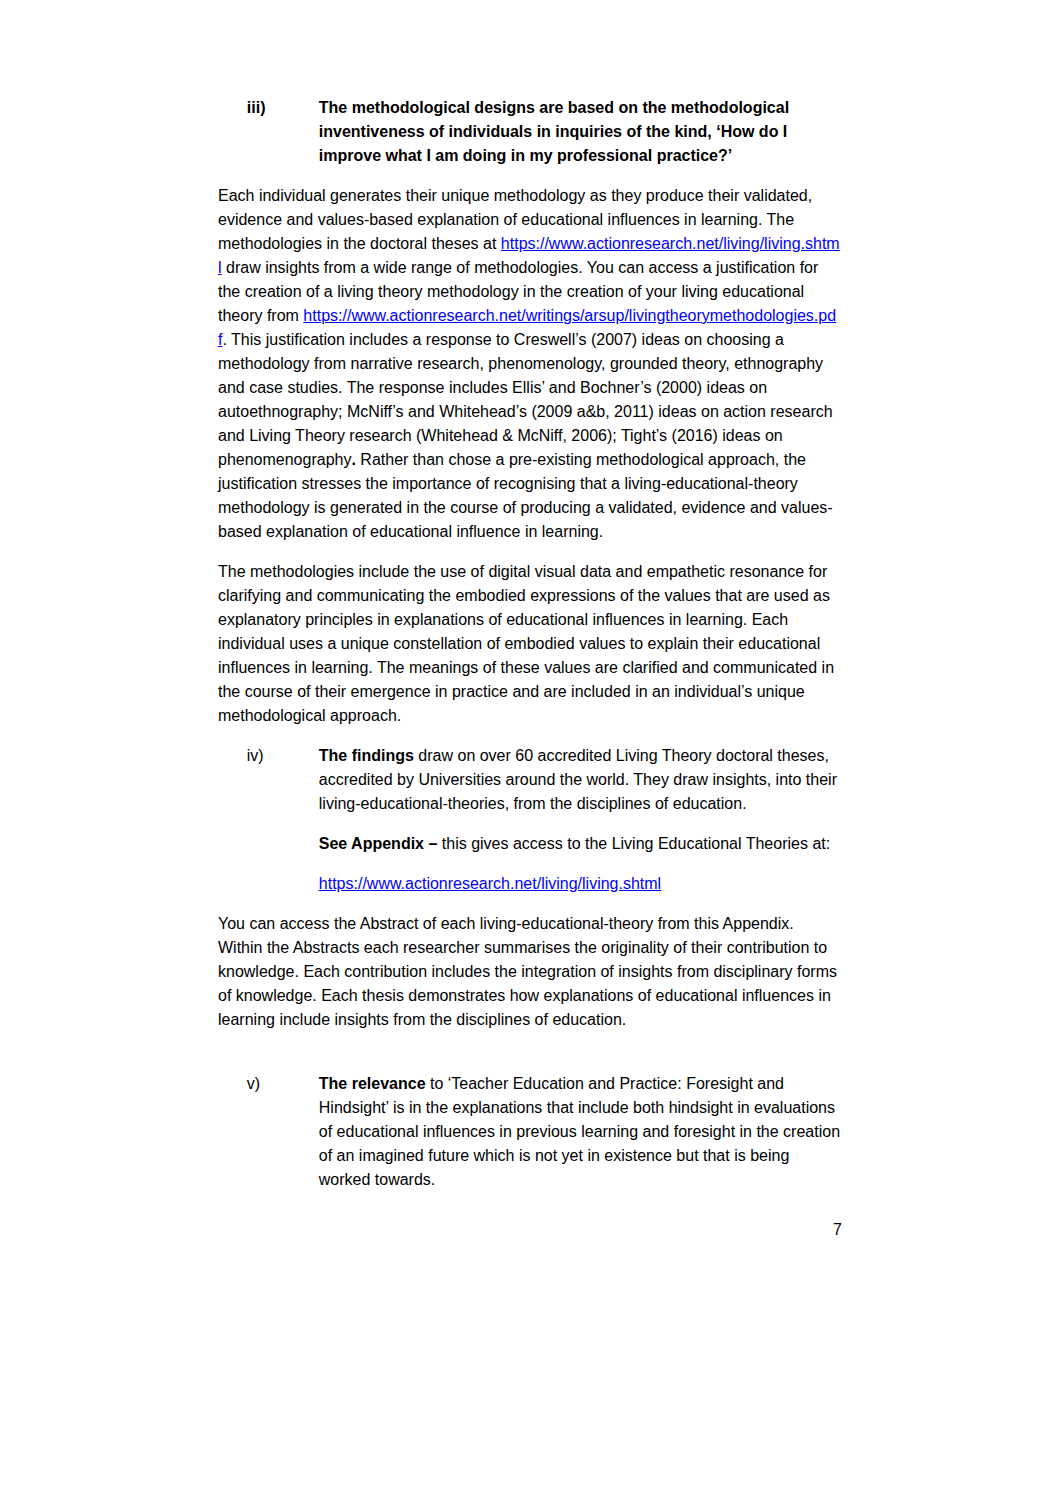iii)
The methodological designs are based on the methodological inventiveness of individuals in inquiries of the kind, ‘How do I improve what I am doing in my professional practice?’
Each individual generates their unique methodology as they produce their validated, evidence and values-based explanation of educational influences in learning. The methodologies in the doctoral theses at https://www.actionresearch.net/living/living.shtml draw insights from a wide range of methodologies. You can access a justification for the creation of a living theory methodology in the creation of your living educational theory from https://www.actionresearch.net/writings/arsup/livingtheorymethodologies.pdf. This justification includes a response to Creswell’s (2007) ideas on choosing a methodology from narrative research, phenomenology, grounded theory, ethnography and case studies. The response includes Ellis’ and Bochner’s (2000) ideas on autoethnography; McNiff’s and Whitehead’s (2009 a&b, 2011) ideas on action research and Living Theory research (Whitehead & McNiff, 2006); Tight’s (2016) ideas on phenomenography. Rather than chose a pre-existing methodological approach, the justification stresses the importance of recognising that a living-educational-theory methodology is generated in the course of producing a validated, evidence and values-based explanation of educational influence in learning.
The methodologies include the use of digital visual data and empathetic resonance for clarifying and communicating the embodied expressions of the values that are used as explanatory principles in explanations of educational influences in learning. Each individual uses a unique constellation of embodied values to explain their educational influences in learning. The meanings of these values are clarified and communicated in the course of their emergence in practice and are included in an individual’s unique methodological approach.
iv)
The findings draw on over 60 accredited Living Theory doctoral theses, accredited by Universities around the world. They draw insights, into their living-educational-theories, from the disciplines of education.
See Appendix – this gives access to the Living Educational Theories at:
https://www.actionresearch.net/living/living.shtml
You can access the Abstract of each living-educational-theory from this Appendix. Within the Abstracts each researcher summarises the originality of their contribution to knowledge. Each contribution includes the integration of insights from disciplinary forms of knowledge. Each thesis demonstrates how explanations of educational influences in learning include insights from the disciplines of education.
v)
The relevance to ‘Teacher Education and Practice: Foresight and Hindsight’ is in the explanations that include both hindsight in evaluations of educational influences in previous learning and foresight in the creation of an imagined future which is not yet in existence but that is being worked towards.
7